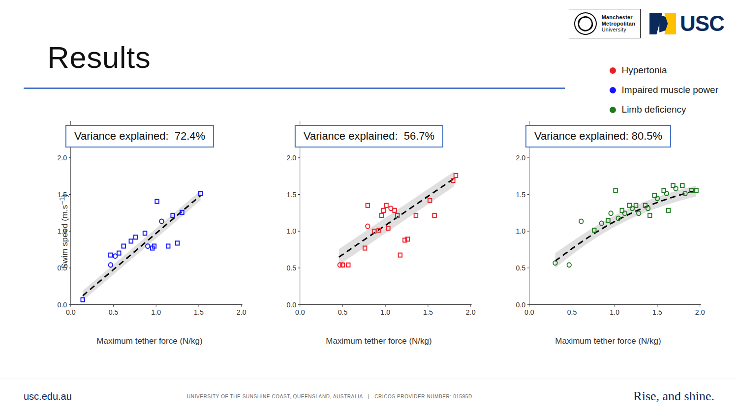Manchester Metropolitan University
USC
Results
Hypertonia
Impaired muscle power
Limb deficiency
Variance explained: 72.4%
Swim speed (m.s−1)
0.0 0.5 1.0 1.5 2.0 0.0 0.5 1.0 1.5 2.0
Maximum tether force (N/kg)
Variance explained: 56.7%
0.0 0.5 1.0 1.5 2.0 0.0 0.5 1.0 1.5 2.0
Maximum tether force (N/kg)
Variance explained: 80.5%
0.0 0.5 1.0 1.5 2.0 0.0 0.5 1.0 1.5 2.0
Maximum tether force (N/kg)
usc.edu.au
UNIVERSITY OF THE SUNSHINE COAST, QUEENSLAND, AUSTRALIA | CRICOS PROVIDER NUMBER: 01595D
Rise, and shine.